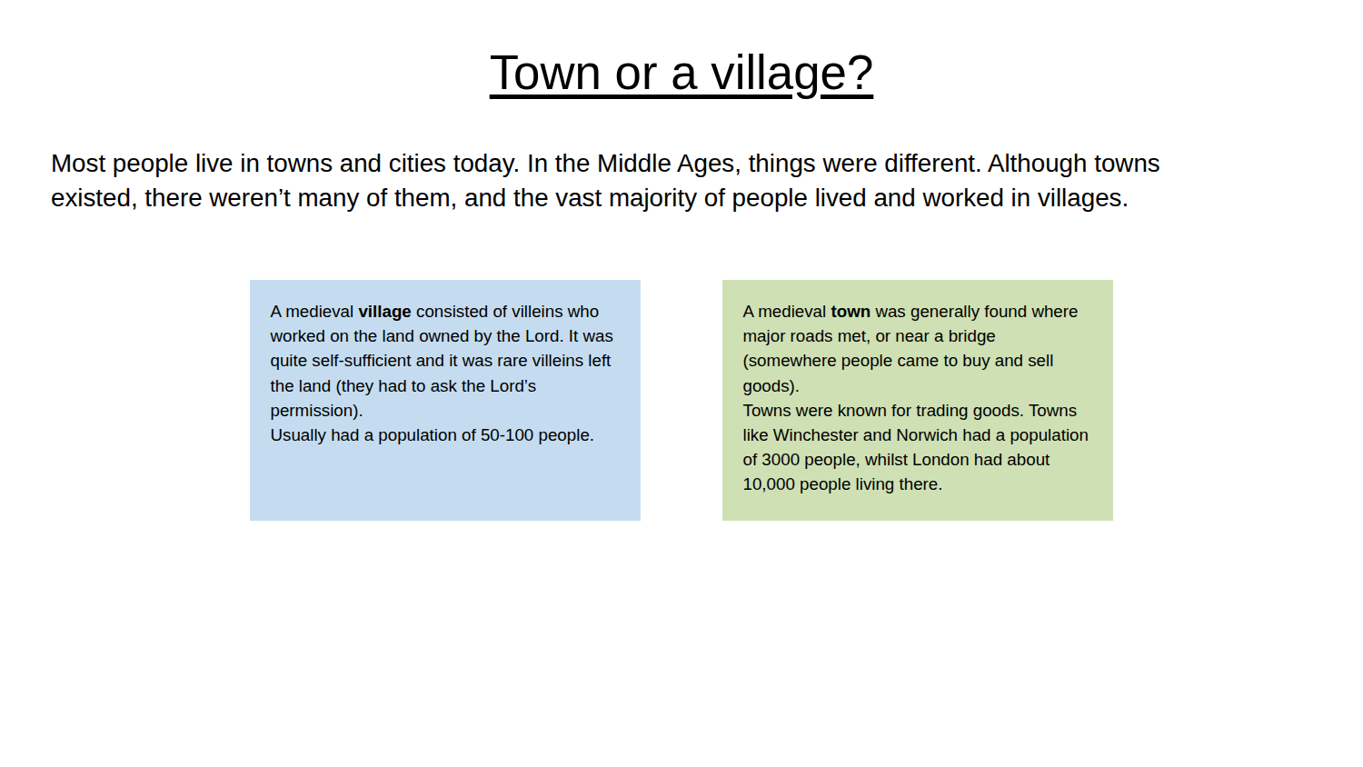Town or a village?
Most people live in towns and cities today. In the Middle Ages, things were different. Although towns existed, there weren’t many of them, and the vast majority of people lived and worked in villages.
A medieval village consisted of villeins who worked on the land owned by the Lord. It was quite self-sufficient and it was rare villeins left the land (they had to ask the Lord’s permission).
Usually had a population of 50-100 people.
A medieval town was generally found where major roads met, or near a bridge (somewhere people came to buy and sell goods).
Towns were known for trading goods. Towns like Winchester and Norwich had a population of 3000 people, whilst London had about 10,000 people living there.